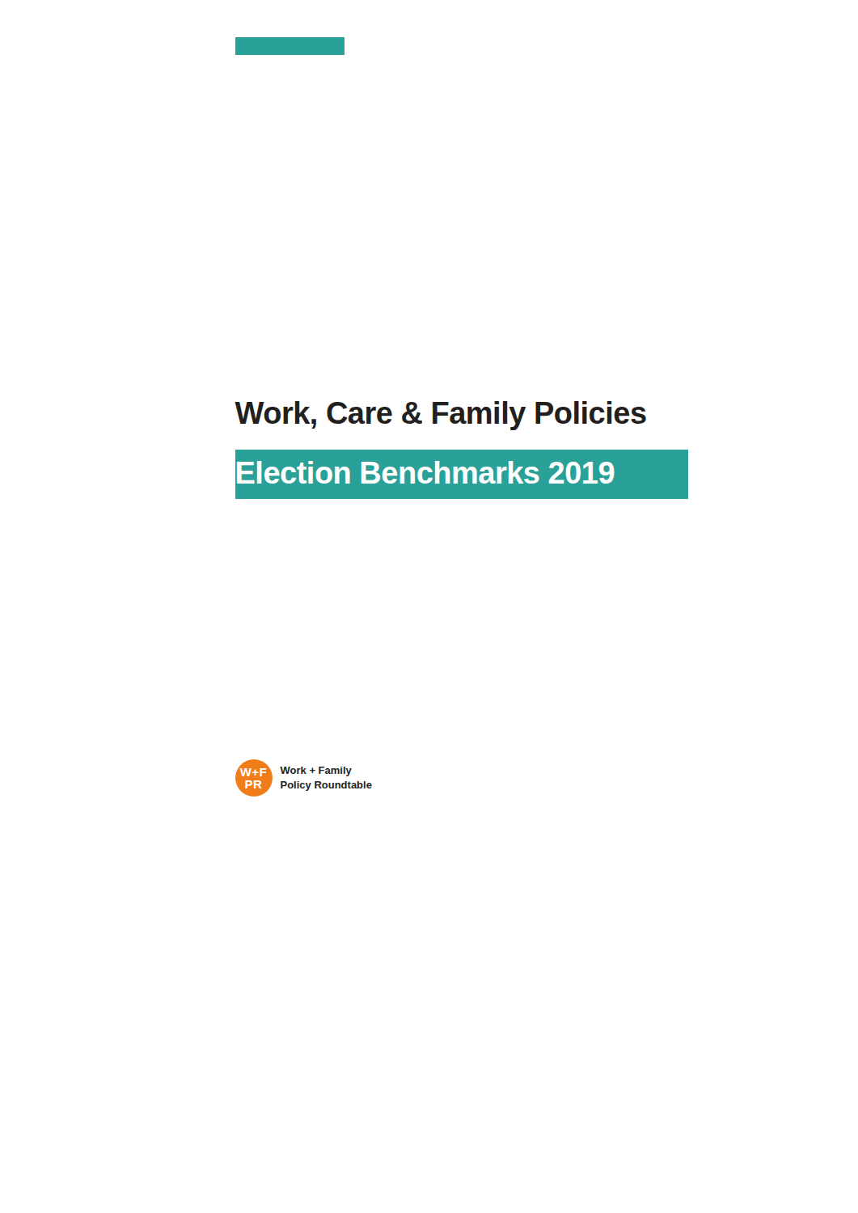Work, Care & Family Policies
Election Benchmarks 2019
W+F PR
Work + Family
Policy Roundtable